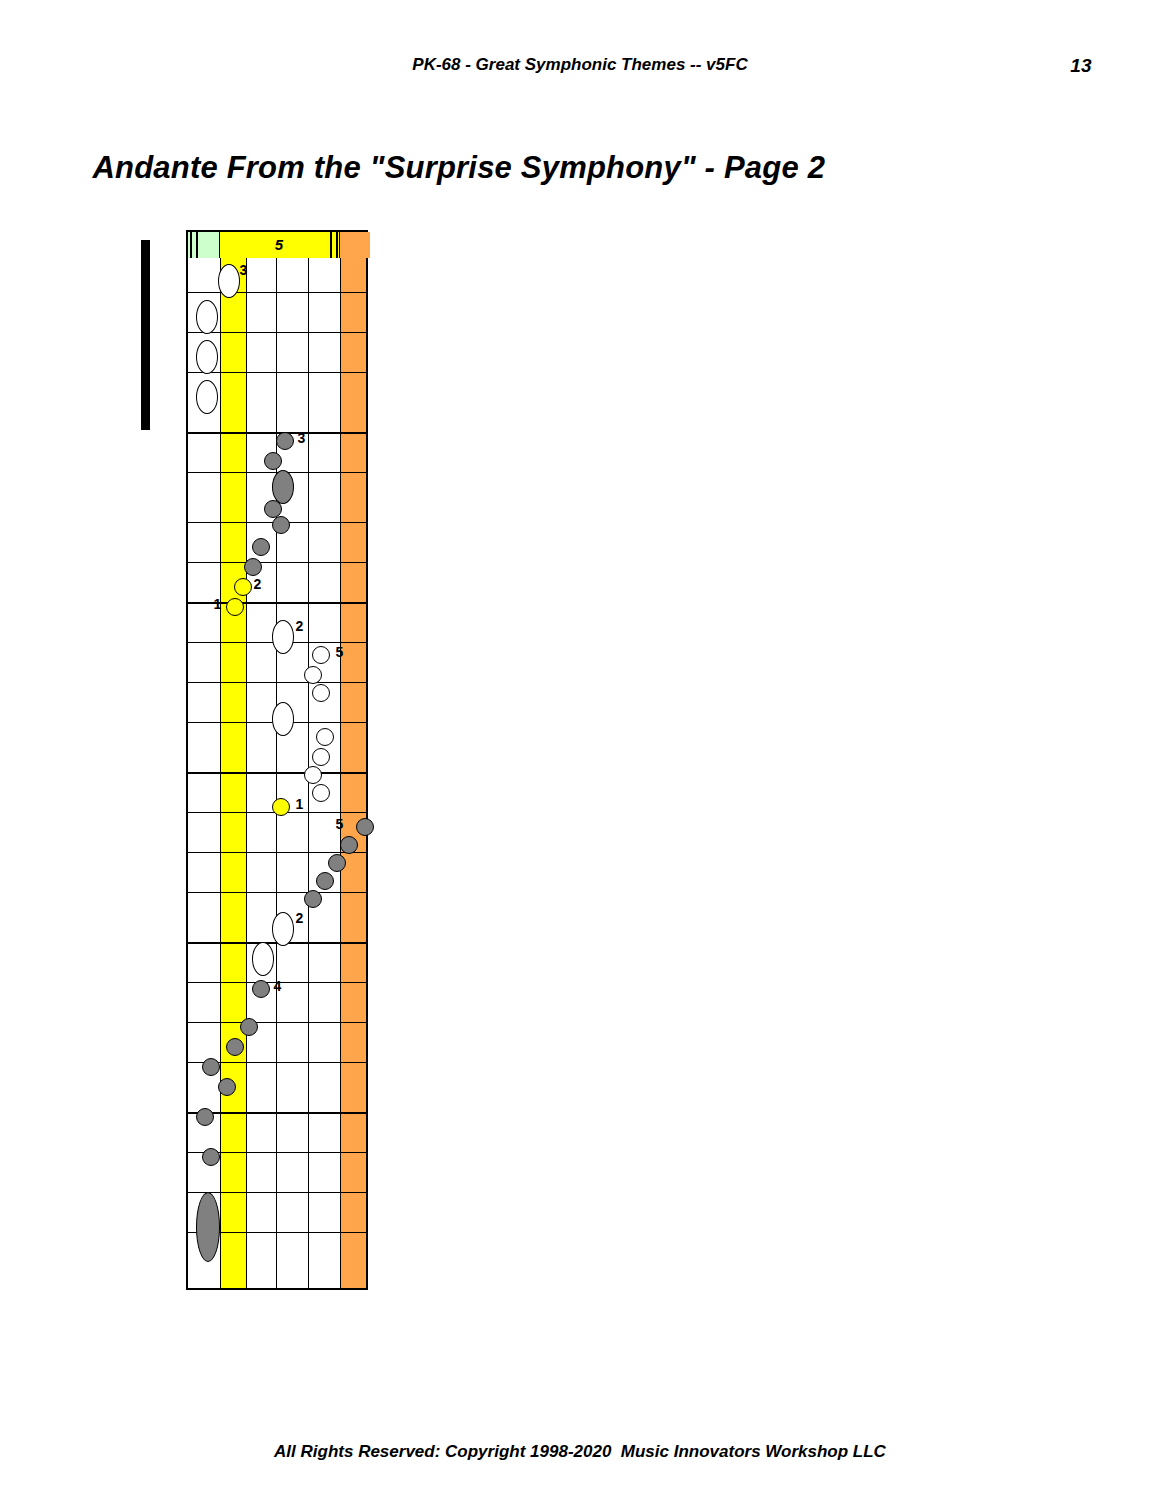PK-68 - Great Symphonic Themes -- v5FC
13
Andante From the "Surprise Symphony" - Page 2
5
3
3
2
1
2
5
1
5
2
4
All Rights Reserved: Copyright 1998-2020 Music Innovators Workshop LLC